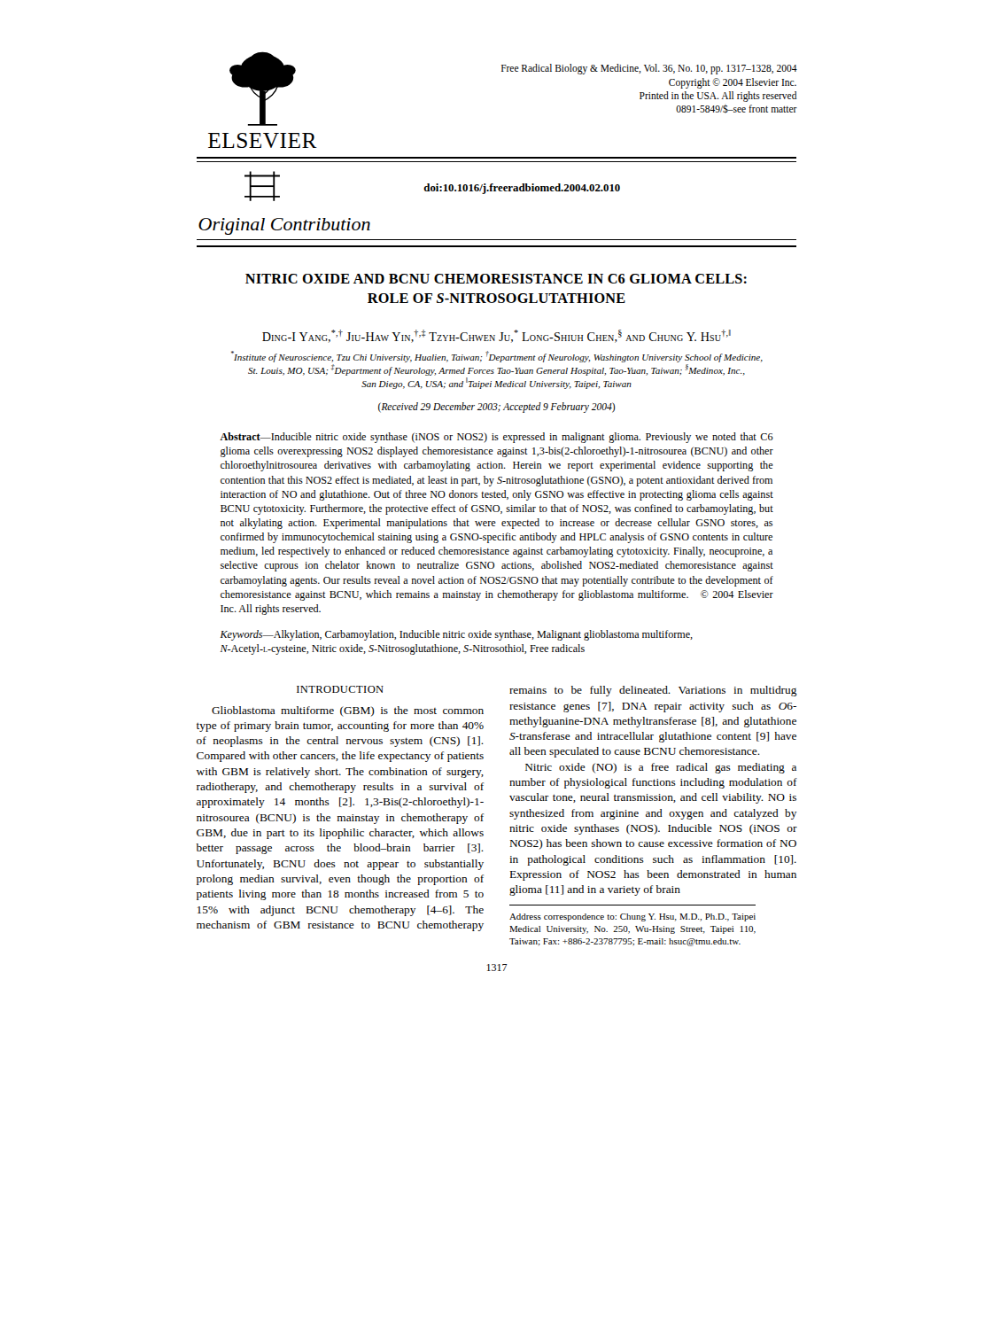ELSEVIER
Free Radical Biology & Medicine, Vol. 36, No. 10, pp. 1317–1328, 2004
Copyright © 2004 Elsevier Inc.
Printed in the USA. All rights reserved
0891-5849/$–see front matter
doi:10.1016/j.freeradbiomed.2004.02.010
Original Contribution
NITRIC OXIDE AND BCNU CHEMORESISTANCE IN C6 GLIOMA CELLS:
ROLE OF S-NITROSOGLUTATHIONE
Ding-I Yang,*,† Jiu-Haw Yin,†,‡ Tzyh-Chwen Ju,* Long-Shiuh Chen,§ and Chung Y. Hsu†,‖
*Institute of Neuroscience, Tzu Chi University, Hualien, Taiwan; †Department of Neurology, Washington University School of Medicine,
St. Louis, MO, USA; ‡Department of Neurology, Armed Forces Tao-Yuan General Hospital, Tao-Yuan, Taiwan; §Medinox, Inc.,
San Diego, CA, USA; and ‖Taipei Medical University, Taipei, Taiwan
(Received 29 December 2003; Accepted 9 February 2004)
Abstract—Inducible nitric oxide synthase (iNOS or NOS2) is expressed in malignant glioma. Previously we noted that C6 glioma cells overexpressing NOS2 displayed chemoresistance against 1,3-bis(2-chloroethyl)-1-nitrosourea (BCNU) and other chloroethylnitrosourea derivatives with carbamoylating action. Herein we report experimental evidence supporting the contention that this NOS2 effect is mediated, at least in part, by S-nitrosoglutathione (GSNO), a potent antioxidant derived from interaction of NO and glutathione. Out of three NO donors tested, only GSNO was effective in protecting glioma cells against BCNU cytotoxicity. Furthermore, the protective effect of GSNO, similar to that of NOS2, was confined to carbamoylating, but not alkylating action. Experimental manipulations that were expected to increase or decrease cellular GSNO stores, as confirmed by immunocytochemical staining using a GSNO-specific antibody and HPLC analysis of GSNO contents in culture medium, led respectively to enhanced or reduced chemoresistance against carbamoylating cytotoxicity. Finally, neocuproine, a selective cuprous ion chelator known to neutralize GSNO actions, abolished NOS2-mediated chemoresistance against carbamoylating agents. Our results reveal a novel action of NOS2/GSNO that may potentially contribute to the development of chemoresistance against BCNU, which remains a mainstay in chemotherapy for glioblastoma multiforme. © 2004 Elsevier Inc. All rights reserved.
Keywords—Alkylation, Carbamoylation, Inducible nitric oxide synthase, Malignant glioblastoma multiforme,
N-Acetyl-l-cysteine, Nitric oxide, S-Nitrosoglutathione, S-Nitrosothiol, Free radicals
INTRODUCTION
Glioblastoma multiforme (GBM) is the most common type of primary brain tumor, accounting for more than 40% of neoplasms in the central nervous system (CNS) [1]. Compared with other cancers, the life expectancy of patients with GBM is relatively short. The combination of surgery, radiotherapy, and chemotherapy results in a survival of approximately 14 months [2]. 1,3-Bis(2-chloroethyl)-1-nitrosourea (BCNU) is the mainstay in chemotherapy of GBM, due in part to its lipophilic character, which allows better passage across the blood–brain barrier [3]. Unfortunately, BCNU does not appear to substantially prolong median survival, even though the proportion of patients living more than 18 months increased from 5 to 15% with adjunct BCNU chemotherapy [4–6]. The mechanism of GBM resistance to BCNU chemotherapy remains to be fully delineated. Variations in multidrug resistance genes [7], DNA repair activity such as O6-methylguanine-DNA methyltransferase [8], and glutathione S-transferase and intracellular glutathione content [9] have all been speculated to cause BCNU chemoresistance.
Nitric oxide (NO) is a free radical gas mediating a number of physiological functions including modulation of vascular tone, neural transmission, and cell viability. NO is synthesized from arginine and oxygen and catalyzed by nitric oxide synthases (NOS). Inducible NOS (iNOS or NOS2) has been shown to cause excessive formation of NO in pathological conditions such as inflammation [10]. Expression of NOS2 has been demonstrated in human glioma [11] and in a variety of brain
Address correspondence to: Chung Y. Hsu, M.D., Ph.D., Taipei Medical University, No. 250, Wu-Hsing Street, Taipei 110, Taiwan; Fax: +886-2-23787795; E-mail: hsuc@tmu.edu.tw.
1317